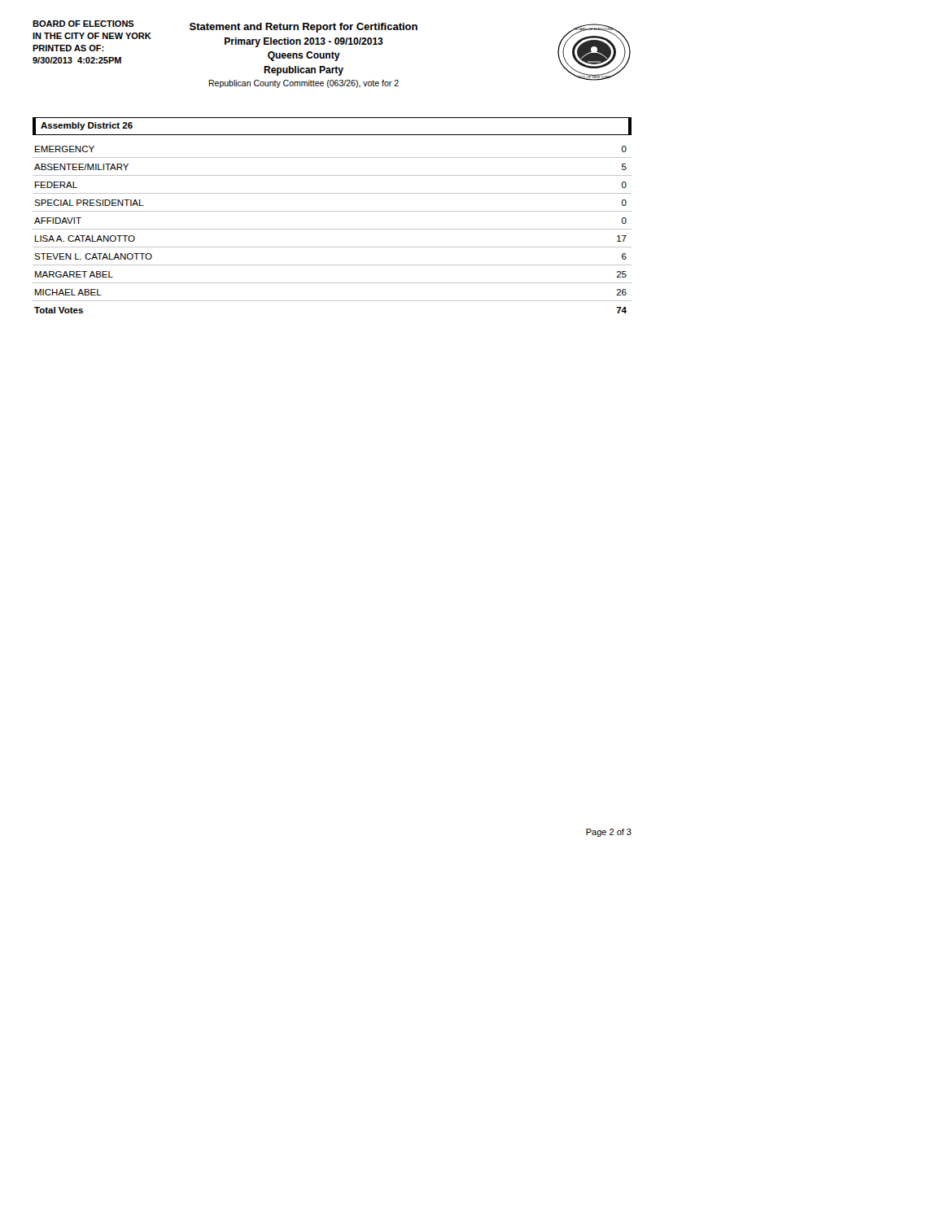BOARD OF ELECTIONS
IN THE CITY OF NEW YORK
PRINTED AS OF:
9/30/2013 4:02:25PM
Statement and Return Report for Certification
Primary Election 2013 - 09/10/2013
Queens County
Republican Party
Republican County Committee (063/26), vote for 2
BOARD OF ELECTIONS CITY OF NEW YORK
Assembly District 26
| EMERGENCY | 0 |
| ABSENTEE/MILITARY | 5 |
| FEDERAL | 0 |
| SPECIAL PRESIDENTIAL | 0 |
| AFFIDAVIT | 0 |
| LISA A. CATALANOTTO | 17 |
| STEVEN L. CATALANOTTO | 6 |
| MARGARET ABEL | 25 |
| MICHAEL ABEL | 26 |
| Total Votes | 74 |
Page 2 of 3